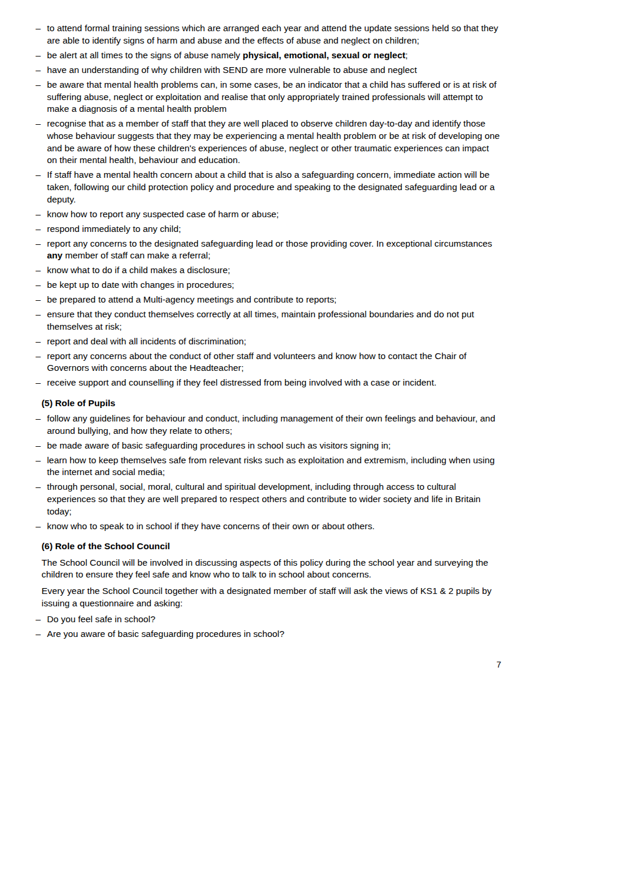to attend formal training sessions which are arranged each year and attend the update sessions held so that they are able to identify signs of harm and abuse and the effects of abuse and neglect on children;
be alert at all times to the signs of abuse namely physical, emotional, sexual or neglect;
have an understanding of why children with SEND are more vulnerable to abuse and neglect
be aware that mental health problems can, in some cases, be an indicator that a child has suffered or is at risk of suffering abuse, neglect or exploitation and realise that only appropriately trained professionals will attempt to make a diagnosis of a mental health problem
recognise that as a member of staff that they are well placed to observe children day-to-day and identify those whose behaviour suggests that they may be experiencing a mental health problem or be at risk of developing one and be aware of how these children's experiences of abuse, neglect or other traumatic experiences can impact on their mental health, behaviour and education.
If staff have a mental health concern about a child that is also a safeguarding concern, immediate action will be taken, following our child protection policy and procedure and speaking to the designated safeguarding lead or a deputy.
know how to report any suspected case of harm or abuse;
respond immediately to any child;
report any concerns to the designated safeguarding lead or those providing cover. In exceptional circumstances any member of staff can make a referral;
know what to do if a child makes a disclosure;
be kept up to date with changes in procedures;
be prepared to attend a Multi-agency meetings and contribute to reports;
ensure that they conduct themselves correctly at all times, maintain professional boundaries and do not put themselves at risk;
report and deal with all incidents of discrimination;
report any concerns about the conduct of other staff and volunteers and know how to contact the Chair of Governors with concerns about the Headteacher;
receive support and counselling if they feel distressed from being involved with a case or incident.
(5) Role of Pupils
follow any guidelines for behaviour and conduct, including management of their own feelings and behaviour, and around bullying, and how they relate to others;
be made aware of basic safeguarding procedures in school such as visitors signing in;
learn how to keep themselves safe from relevant risks such as exploitation and extremism, including when using the internet and social media;
through personal, social, moral, cultural and spiritual development, including through access to cultural experiences so that they are well prepared to respect others and contribute to wider society and life in Britain today;
know who to speak to in school if they have concerns of their own or about others.
(6) Role of the School Council
The School Council will be involved in discussing aspects of this policy during the school year and surveying the children to ensure they feel safe and know who to talk to in school about concerns.
Every year the School Council together with a designated member of staff will ask the views of KS1 & 2 pupils by issuing a questionnaire and asking:
Do you feel safe in school?
Are you aware of basic safeguarding procedures in school?
7